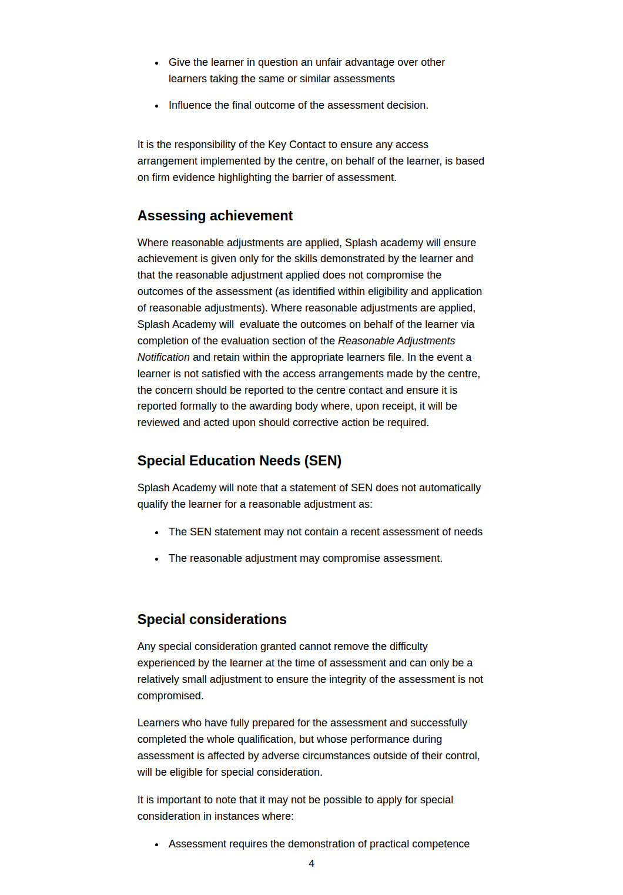Give the learner in question an unfair advantage over other learners taking the same or similar assessments
Influence the final outcome of the assessment decision.
It is the responsibility of the Key Contact to ensure any access arrangement implemented by the centre, on behalf of the learner, is based on firm evidence highlighting the barrier of assessment.
Assessing achievement
Where reasonable adjustments are applied, Splash academy will ensure achievement is given only for the skills demonstrated by the learner and that the reasonable adjustment applied does not compromise the outcomes of the assessment (as identified within eligibility and application of reasonable adjustments). Where reasonable adjustments are applied, Splash Academy will evaluate the outcomes on behalf of the learner via completion of the evaluation section of the Reasonable Adjustments Notification and retain within the appropriate learners file. In the event a learner is not satisfied with the access arrangements made by the centre, the concern should be reported to the centre contact and ensure it is reported formally to the awarding body where, upon receipt, it will be reviewed and acted upon should corrective action be required.
Special Education Needs (SEN)
Splash Academy will note that a statement of SEN does not automatically qualify the learner for a reasonable adjustment as:
The SEN statement may not contain a recent assessment of needs
The reasonable adjustment may compromise assessment.
Special considerations
Any special consideration granted cannot remove the difficulty experienced by the learner at the time of assessment and can only be a relatively small adjustment to ensure the integrity of the assessment is not compromised.
Learners who have fully prepared for the assessment and successfully completed the whole qualification, but whose performance during assessment is affected by adverse circumstances outside of their control, will be eligible for special consideration.
It is important to note that it may not be possible to apply for special consideration in instances where:
Assessment requires the demonstration of practical competence
4